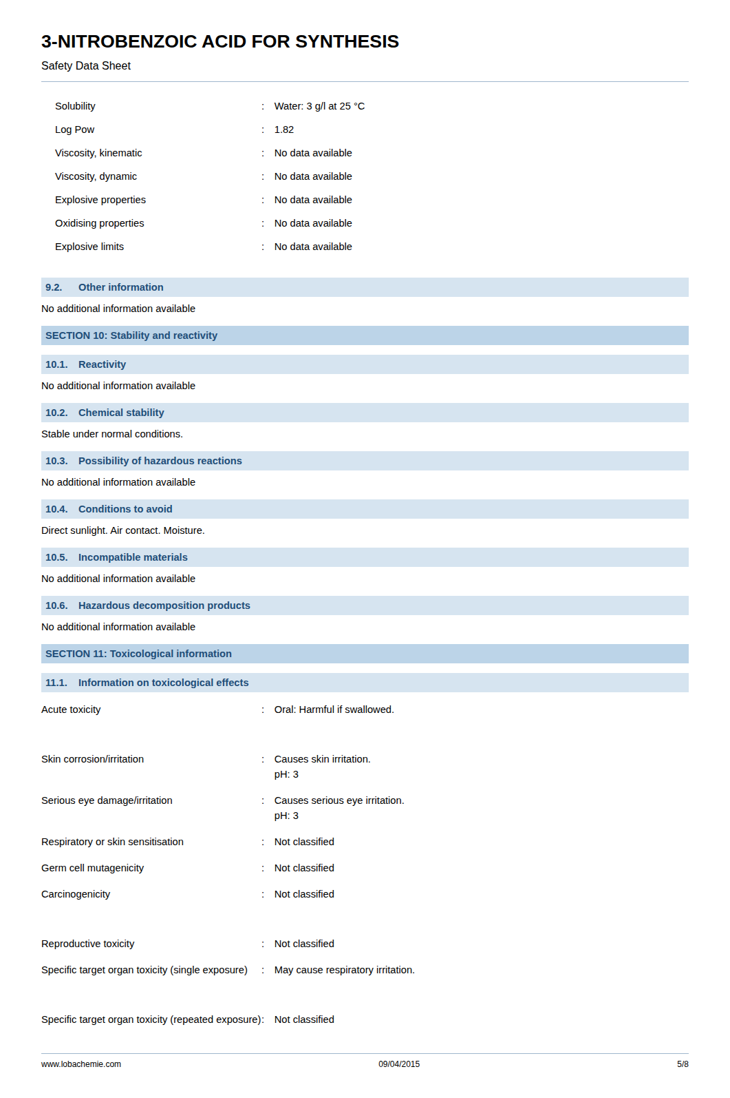3-NITROBENZOIC ACID FOR SYNTHESIS
Safety Data Sheet
| Solubility | : | Water: 3 g/l at 25 °C |
| Log Pow | : | 1.82 |
| Viscosity, kinematic | : | No data available |
| Viscosity, dynamic | : | No data available |
| Explosive properties | : | No data available |
| Oxidising properties | : | No data available |
| Explosive limits | : | No data available |
9.2. Other information
No additional information available
SECTION 10: Stability and reactivity
10.1. Reactivity
No additional information available
10.2. Chemical stability
Stable under normal conditions.
10.3. Possibility of hazardous reactions
No additional information available
10.4. Conditions to avoid
Direct sunlight. Air contact. Moisture.
10.5. Incompatible materials
No additional information available
10.6. Hazardous decomposition products
No additional information available
SECTION 11: Toxicological information
11.1. Information on toxicological effects
| Acute toxicity | : | Oral: Harmful if swallowed. |
| Skin corrosion/irritation | : | Causes skin irritation. pH: 3 |
| Serious eye damage/irritation | : | Causes serious eye irritation. pH: 3 |
| Respiratory or skin sensitisation | : | Not classified |
| Germ cell mutagenicity | : | Not classified |
| Carcinogenicity | : | Not classified |
| Reproductive toxicity | : | Not classified |
| Specific target organ toxicity (single exposure) | : | May cause respiratory irritation. |
| Specific target organ toxicity (repeated exposure) | : | Not classified |
www.lobachemie.com
09/04/2015
5/8